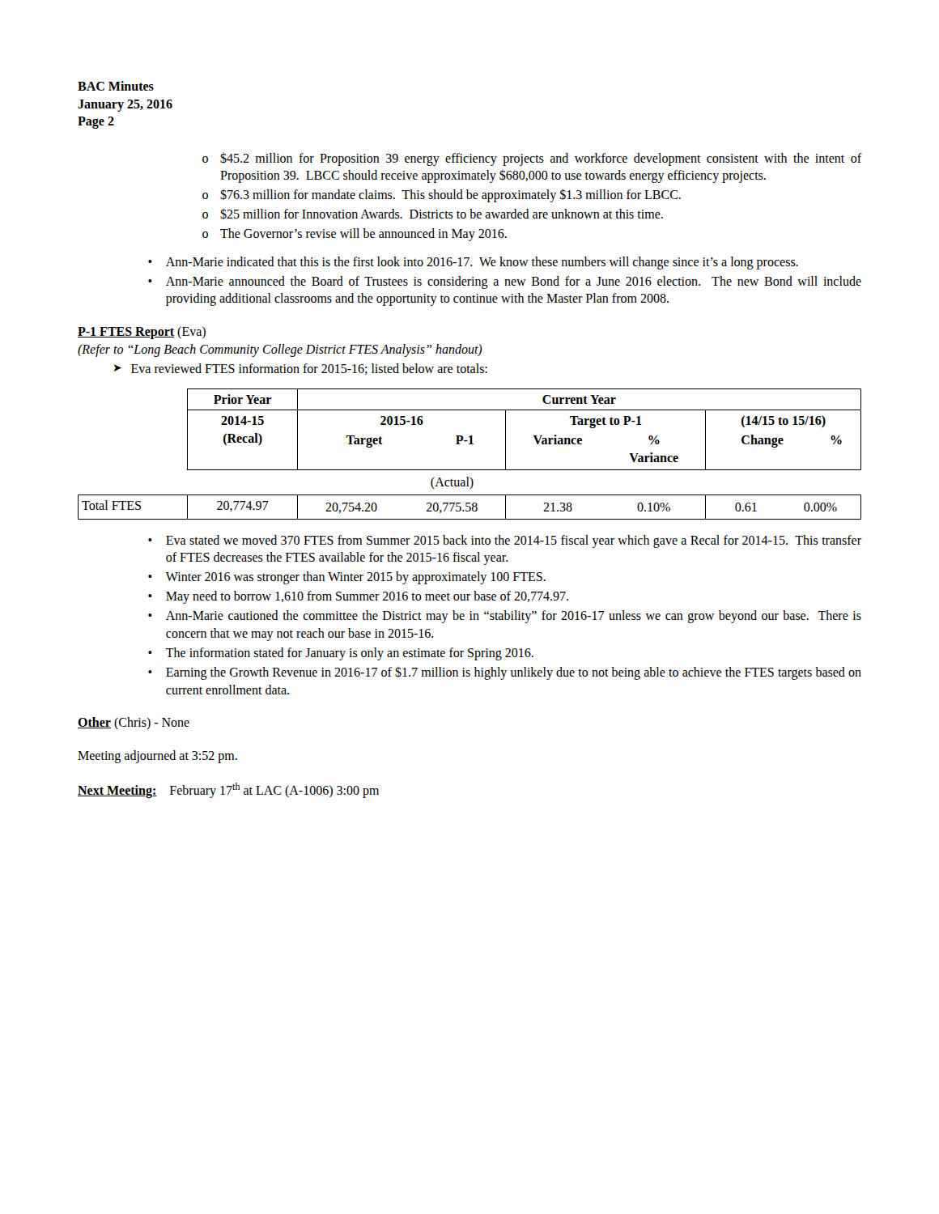BAC Minutes
January 25, 2016
Page 2
$45.2 million for Proposition 39 energy efficiency projects and workforce development consistent with the intent of Proposition 39. LBCC should receive approximately $680,000 to use towards energy efficiency projects.
$76.3 million for mandate claims. This should be approximately $1.3 million for LBCC.
$25 million for Innovation Awards. Districts to be awarded are unknown at this time.
The Governor’s revise will be announced in May 2016.
Ann-Marie indicated that this is the first look into 2016-17. We know these numbers will change since it’s a long process.
Ann-Marie announced the Board of Trustees is considering a new Bond for a June 2016 election. The new Bond will include providing additional classrooms and the opportunity to continue with the Master Plan from 2008.
P-1 FTES Report (Eva)
(Refer to “Long Beach Community College District FTES Analysis” handout)
Eva reviewed FTES information for 2015-16; listed below are totals:
| | Prior Year | Current Year |
| | 2014-15 (Recal) | 2015-16 / Target / P-1 / | Target to P-1 / Variance / % Variance / | (14/15 to 15/16) / Change / % / |
| | | / / (Actual) / | | |
| Total FTES | 20,774.97 | / 20,754.20 / 20,775.58 / | / 21.38 / 0.10% / | / 0.61 / 0.00% / |
Eva stated we moved 370 FTES from Summer 2015 back into the 2014-15 fiscal year which gave a Recal for 2014-15. This transfer of FTES decreases the FTES available for the 2015-16 fiscal year.
Winter 2016 was stronger than Winter 2015 by approximately 100 FTES.
May need to borrow 1,610 from Summer 2016 to meet our base of 20,774.97.
Ann-Marie cautioned the committee the District may be in “stability” for 2016-17 unless we can grow beyond our base. There is concern that we may not reach our base in 2015-16.
The information stated for January is only an estimate for Spring 2016.
Earning the Growth Revenue in 2016-17 of $1.7 million is highly unlikely due to not being able to achieve the FTES targets based on current enrollment data.
Other (Chris) - None
Meeting adjourned at 3:52 pm.
Next Meeting: February 17th at LAC (A-1006) 3:00 pm